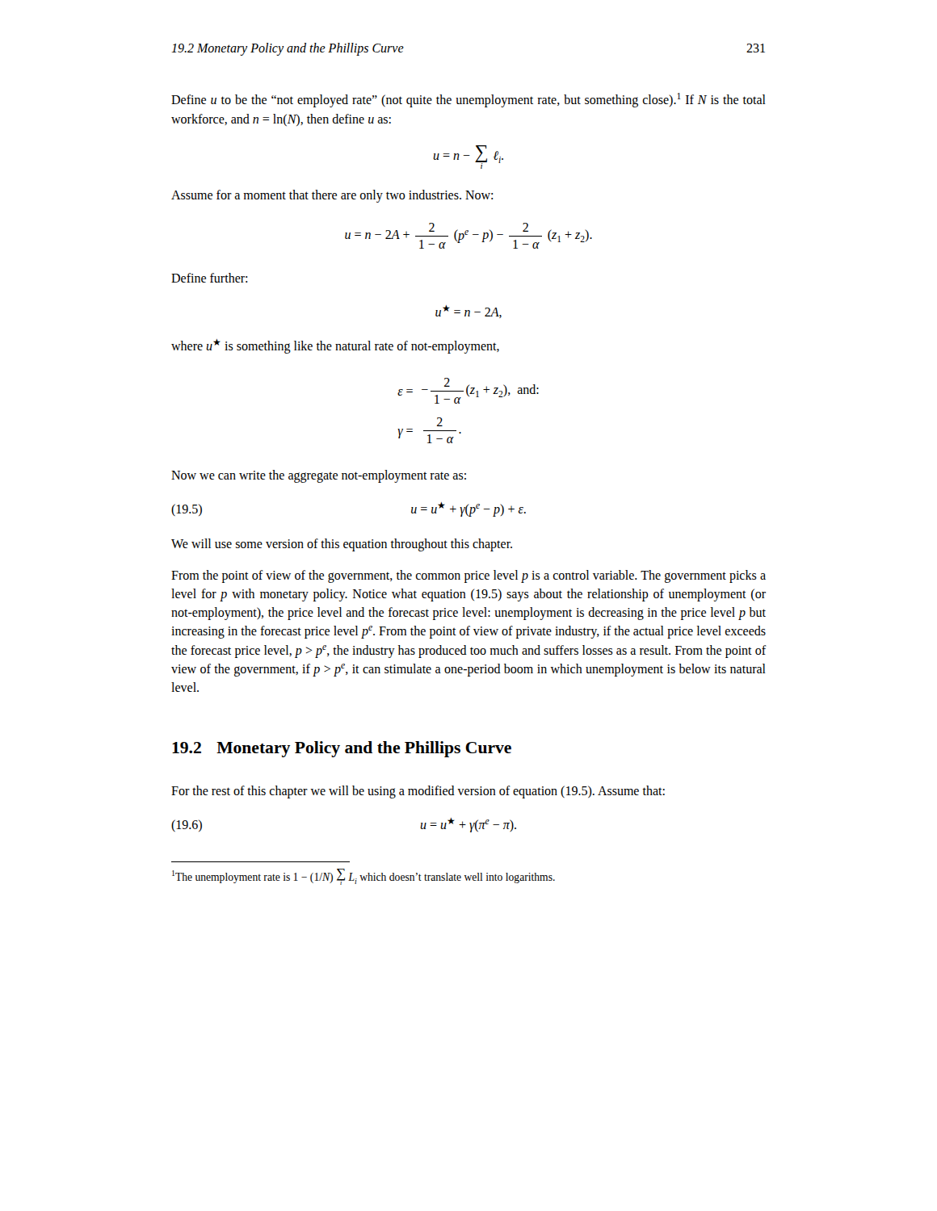19.2 Monetary Policy and the Phillips Curve 231
Define u to be the “not employed rate” (not quite the unemployment rate, but something close).1 If N is the total workforce, and n = ln(N), then define u as:
u = n − ∑i ℓi.
Assume for a moment that there are only two industries. Now:
u = n − 2A + 21 − α (pe − p) − 21 − α (z1 + z2).
Define further:
u★ = n − 2A,
where u★ is something like the natural rate of not-employment,
| ε = | − 2 1 − α ( z 1 + z 2 ), and: |
| γ = | 2 1 − α . |
Now we can write the aggregate not-employment rate as:
(19.5) u = u★ + γ(pe − p) + ε.
We will use some version of this equation throughout this chapter.
From the point of view of the government, the common price level p is a control variable. The government picks a level for p with monetary policy. Notice what equation (19.5) says about the relationship of unemployment (or not-employment), the price level and the forecast price level: unemployment is decreasing in the price level p but increasing in the forecast price level pe. From the point of view of private industry, if the actual price level exceeds the forecast price level, p > pe, the industry has produced too much and suffers losses as a result. From the point of view of the government, if p > pe, it can stimulate a one-period boom in which unemployment is below its natural level.
19.2 Monetary Policy and the Phillips Curve
For the rest of this chapter we will be using a modified version of equation (19.5). Assume that:
(19.6) u = u★ + γ(πe − π).
1 The unemployment rate is 1 − (1/N) ∑i Li which doesn’t translate well into logarithms.